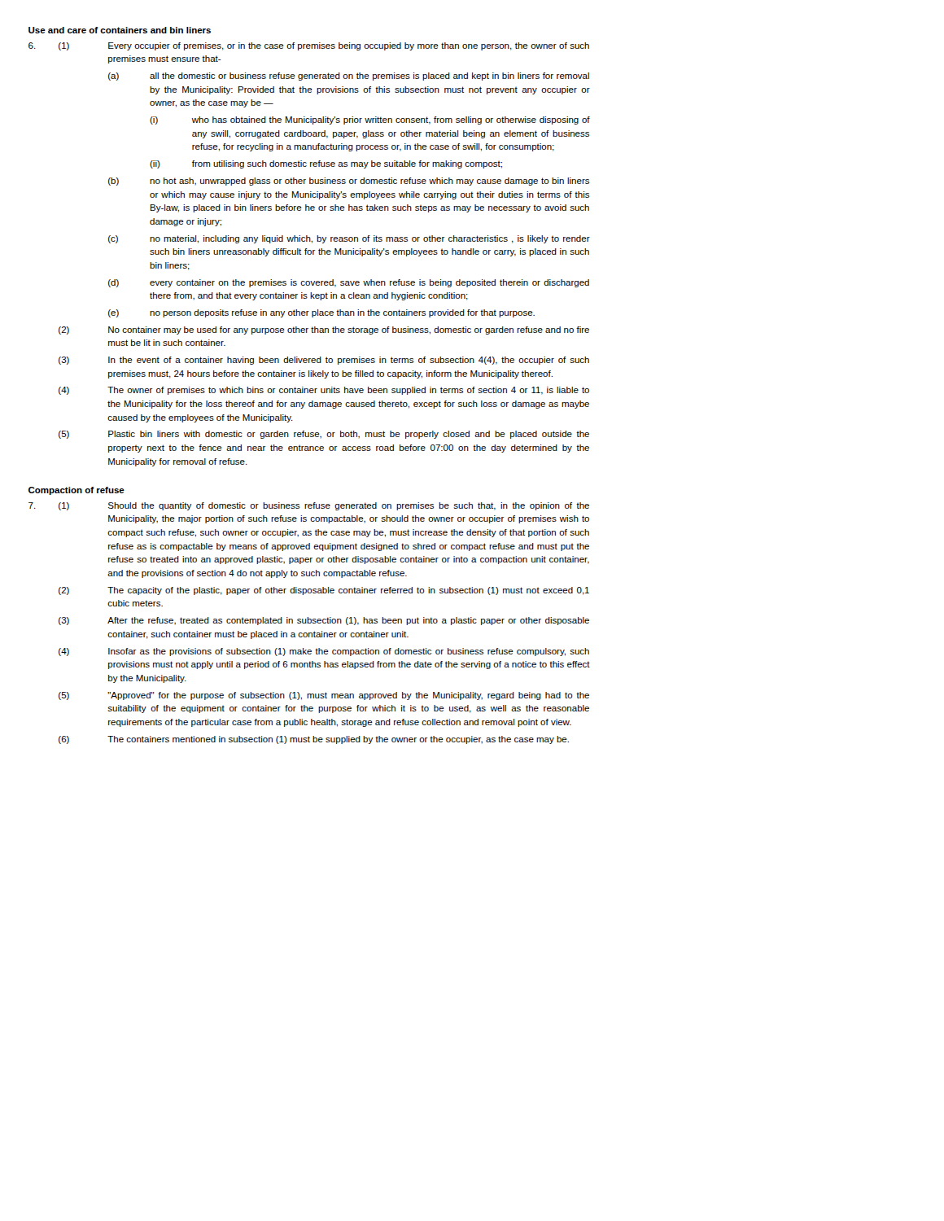Use and care of containers and bin liners
6.(1)
Every occupier of premises, or in the case of premises being occupied by more than one person, the owner of such premises must ensure that-
(a)
all the domestic or business refuse generated on the premises is placed and kept in bin liners for removal by the Municipality: Provided that the provisions of this subsection must not prevent any occupier or owner, as the case may be —
(i)
who has obtained the Municipality's prior written consent, from selling or otherwise disposing of any swill, corrugated cardboard, paper, glass or other material being an element of business refuse, for recycling in a manufacturing process or, in the case of swill, for consumption;
(ii)
from utilising such domestic refuse as may be suitable for making compost;
(b)
no hot ash, unwrapped glass or other business or domestic refuse which may cause damage to bin liners or which may cause injury to the Municipality's employees while carrying out their duties in terms of this By-law, is placed in bin liners before he or she has taken such steps as may be necessary to avoid such damage or injury;
(c)
no material, including any liquid which, by reason of its mass or other characteristics , is likely to render such bin liners unreasonably difficult for the Municipality's employees to handle or carry, is placed in such bin liners;
(d)
every container on the premises is covered, save when refuse is being deposited therein or discharged there from, and that every container is kept in a clean and hygienic condition;
(e)
no person deposits refuse in any other place than in the containers provided for that purpose.
(2)
No container may be used for any purpose other than the storage of business, domestic or garden refuse and no fire must be lit in such container.
(3)
In the event of a container having been delivered to premises in terms of subsection 4(4), the occupier of such premises must, 24 hours before the container is likely to be filled to capacity, inform the Municipality thereof.
(4)
The owner of premises to which bins or container units have been supplied in terms of section 4 or 11, is liable to the Municipality for the loss thereof and for any damage caused thereto, except for such loss or damage as maybe caused by the employees of the Municipality.
(5)
Plastic bin liners with domestic or garden refuse, or both, must be properly closed and be placed outside the property next to the fence and near the entrance or access road before 07:00 on the day determined by the Municipality for removal of refuse.
Compaction of refuse
7.(1)
Should the quantity of domestic or business refuse generated on premises be such that, in the opinion of the Municipality, the major portion of such refuse is compactable, or should the owner or occupier of premises wish to compact such refuse, such owner or occupier, as the case may be, must increase the density of that portion of such refuse as is compactable by means of approved equipment designed to shred or compact refuse and must put the refuse so treated into an approved plastic, paper or other disposable container or into a compaction unit container, and the provisions of section 4 do not apply to such compactable refuse.
(2)
The capacity of the plastic, paper of other disposable container referred to in subsection (1) must not exceed 0,1 cubic meters.
(3)
After the refuse, treated as contemplated in subsection (1), has been put into a plastic paper or other disposable container, such container must be placed in a container or container unit.
(4)
Insofar as the provisions of subsection (1) make the compaction of domestic or business refuse compulsory, such provisions must not apply until a period of 6 months has elapsed from the date of the serving of a notice to this effect by the Municipality.
(5)
"Approved" for the purpose of subsection (1), must mean approved by the Municipality, regard being had to the suitability of the equipment or container for the purpose for which it is to be used, as well as the reasonable requirements of the particular case from a public health, storage and refuse collection and removal point of view.
(6)
The containers mentioned in subsection (1) must be supplied by the owner or the occupier, as the case may be.